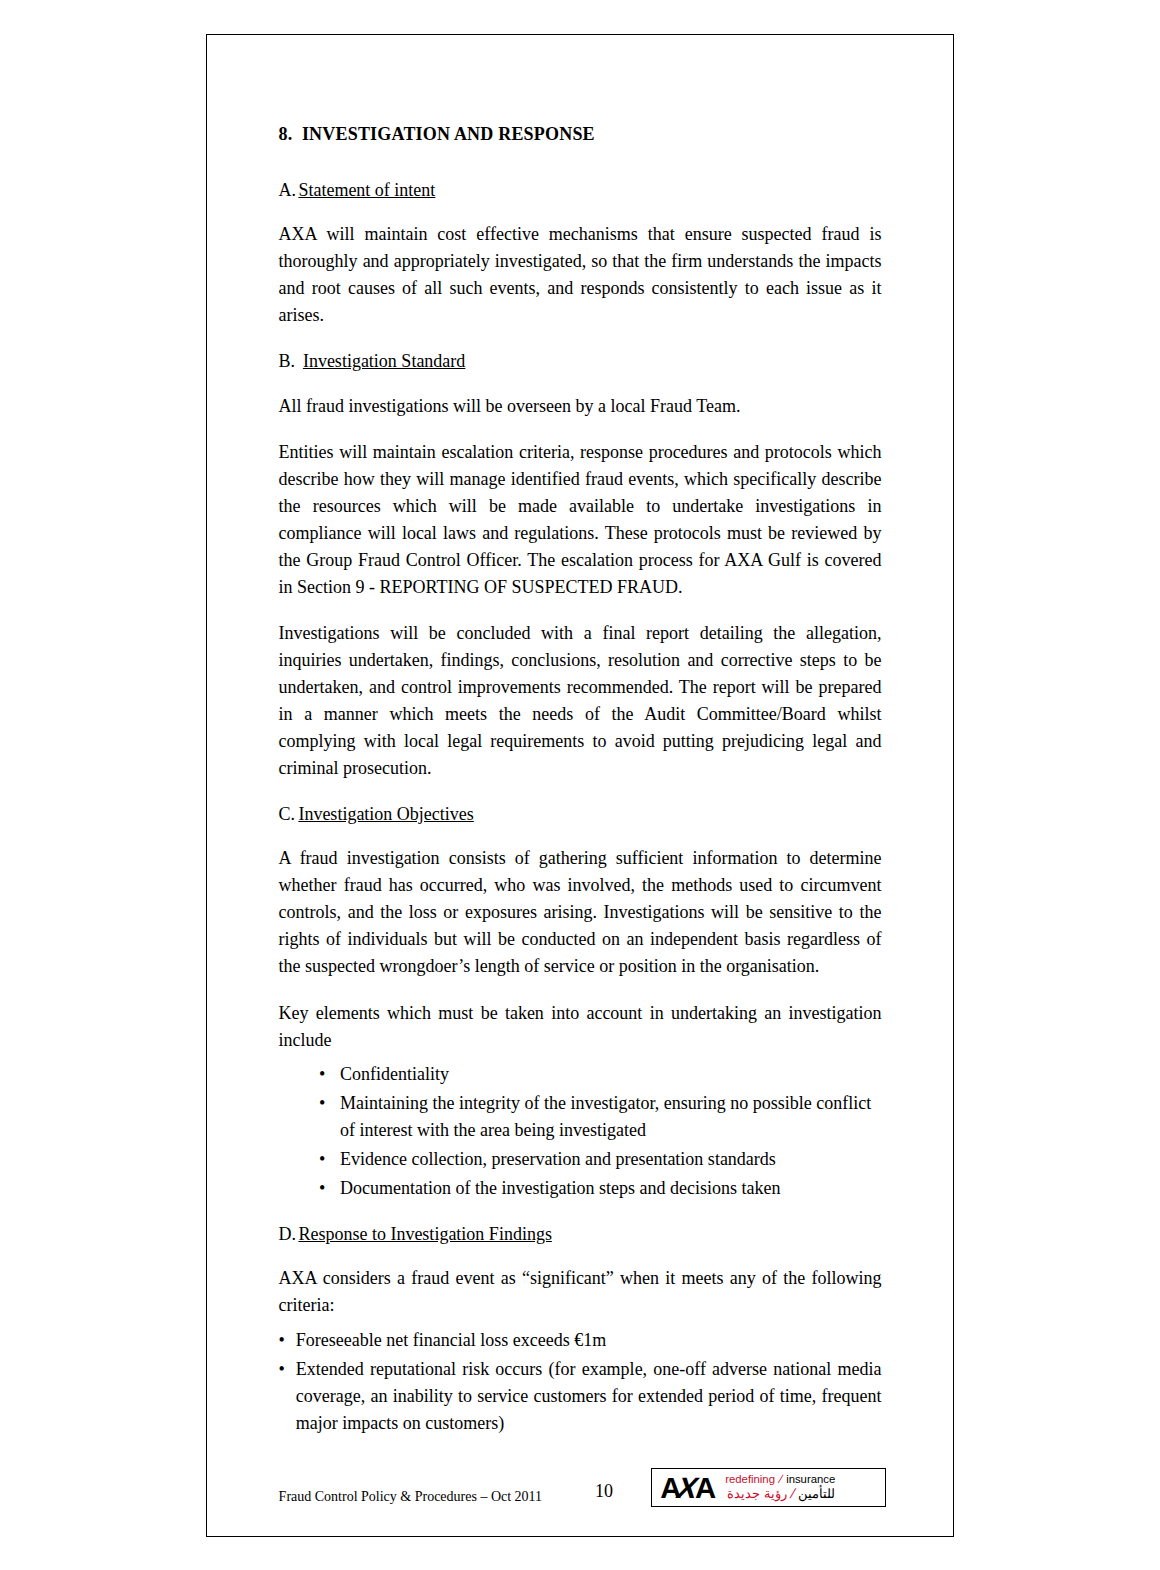8. INVESTIGATION AND RESPONSE
A. Statement of intent
AXA will maintain cost effective mechanisms that ensure suspected fraud is thoroughly and appropriately investigated, so that the firm understands the impacts and root causes of all such events, and responds consistently to each issue as it arises.
B. Investigation Standard
All fraud investigations will be overseen by a local Fraud Team.
Entities will maintain escalation criteria, response procedures and protocols which describe how they will manage identified fraud events, which specifically describe the resources which will be made available to undertake investigations in compliance will local laws and regulations. These protocols must be reviewed by the Group Fraud Control Officer. The escalation process for AXA Gulf is covered in Section 9 - REPORTING OF SUSPECTED FRAUD.
Investigations will be concluded with a final report detailing the allegation, inquiries undertaken, findings, conclusions, resolution and corrective steps to be undertaken, and control improvements recommended. The report will be prepared in a manner which meets the needs of the Audit Committee/Board whilst complying with local legal requirements to avoid putting prejudicing legal and criminal prosecution.
C. Investigation Objectives
A fraud investigation consists of gathering sufficient information to determine whether fraud has occurred, who was involved, the methods used to circumvent controls, and the loss or exposures arising. Investigations will be sensitive to the rights of individuals but will be conducted on an independent basis regardless of the suspected wrongdoer’s length of service or position in the organisation.
Key elements which must be taken into account in undertaking an investigation include
Confidentiality
Maintaining the integrity of the investigator, ensuring no possible conflict of interest with the area being investigated
Evidence collection, preservation and presentation standards
Documentation of the investigation steps and decisions taken
D. Response to Investigation Findings
AXA considers a fraud event as “significant” when it meets any of the following criteria:
Foreseeable net financial loss exceeds €1m
Extended reputational risk occurs (for example, one-off adverse national media coverage, an inability to service customers for extended period of time, frequent major impacts on customers)
Fraud Control Policy & Procedures – Oct 2011
10
AXA
redefining/insurance
للتأمين/رؤية جديدة